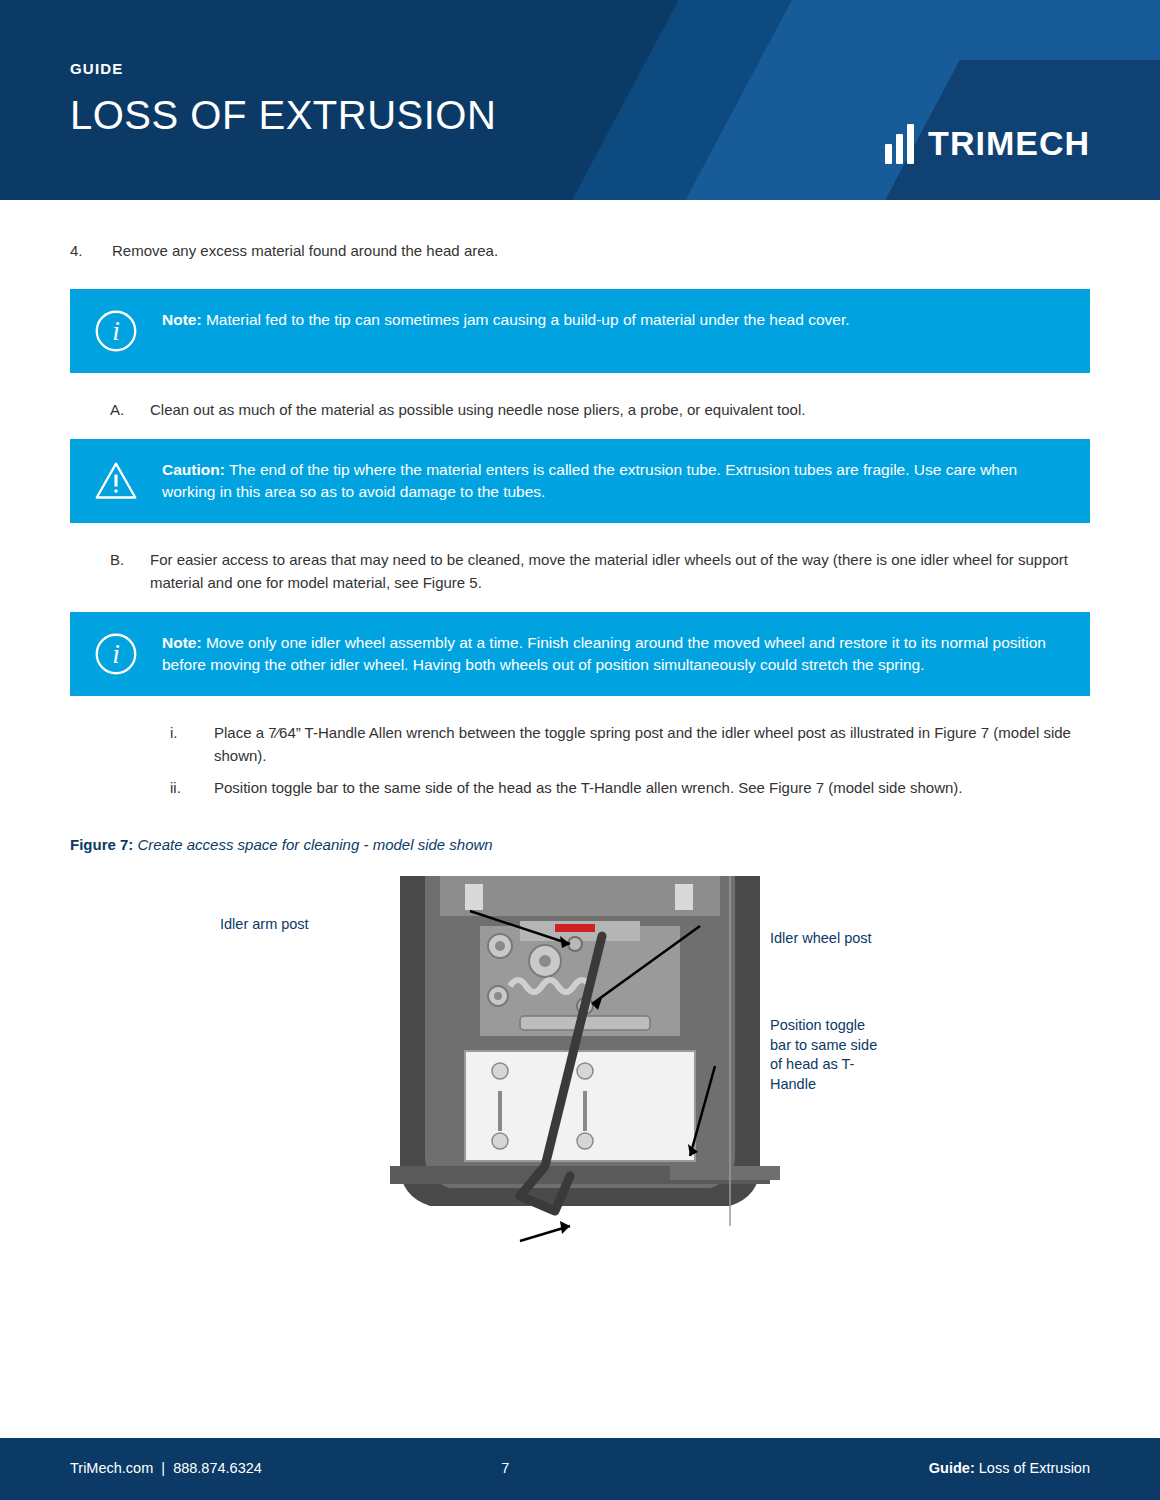GUIDE
Loss of Extrusion
TRIMECH
4.
Remove any excess material found around the head area.
i
Note: Material fed to the tip can sometimes jam causing a build-up of material under the head cover.
A.
Clean out as much of the material as possible using needle nose pliers, a probe, or equivalent tool.
Caution: The end of the tip where the material enters is called the extrusion tube. Extrusion tubes are fragile. Use care when working in this area so as to avoid damage to the tubes.
B.
For easier access to areas that may need to be cleaned, move the material idler wheels out of the way (there is one idler wheel for support material and one for model material, see Figure 5.
i
Note: Move only one idler wheel assembly at a time. Finish cleaning around the moved wheel and restore it to its normal position before moving the other idler wheel. Having both wheels out of position simultaneously could stretch the spring.
i.
Place a 7⁄64” T-Handle Allen wrench between the toggle spring post and the idler wheel post as illustrated in Figure 7 (model side shown).
ii.
Position toggle bar to the same side of the head as the T-Handle allen wrench. See Figure 7 (model side shown).
Figure 7: Create access space for cleaning - model side shown
Idler arm post
Idler wheel post
Position toggle bar to same side of head as T-Handle
TriMech.com | 888.874.6324
7
Guide: Loss of Extrusion